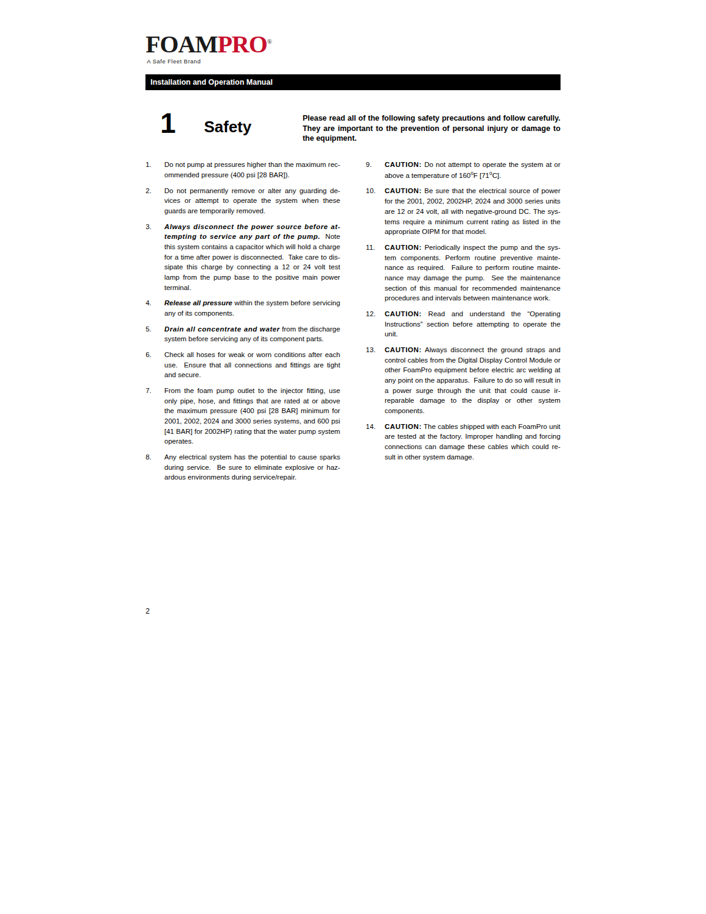FOAM PRO®
A Safe Fleet Brand
Installation and Operation Manual
1
Safety
Please read all of the following safety precautions and follow carefully. They are important to the prevention of personal injury or damage to the equipment.
1. Do not pump at pressures higher than the maximum recommended pressure (400 psi [28 BAR]).
2. Do not permanently remove or alter any guarding devices or attempt to operate the system when these guards are temporarily removed.
3. Always disconnect the power source before attempting to service any part of the pump. Note this system contains a capacitor which will hold a charge for a time after power is disconnected. Take care to dissipate this charge by connecting a 12 or 24 volt test lamp from the pump base to the positive main power terminal.
4. Release all pressure within the system before servicing any of its components.
5. Drain all concentrate and water from the discharge system before servicing any of its component parts.
6. Check all hoses for weak or worn conditions after each use. Ensure that all connections and fittings are tight and secure.
7. From the foam pump outlet to the injector fitting, use only pipe, hose, and fittings that are rated at or above the maximum pressure (400 psi [28 BAR] minimum for 2001, 2002, 2024 and 3000 series systems, and 600 psi [41 BAR] for 2002HP) rating that the water pump system operates.
8. Any electrical system has the potential to cause sparks during service. Be sure to eliminate explosive or hazardous environments during service/repair.
9. CAUTION: Do not attempt to operate the system at or above a temperature of 160o F [71o C].
10. CAUTION: Be sure that the electrical source of power for the 2001, 2002, 2002HP, 2024 and 3000 series units are 12 or 24 volt, all with negative-ground DC. The systems require a minimum current rating as listed in the appropriate OIPM for that model.
11. CAUTION: Periodically inspect the pump and the system components. Perform routine preventive maintenance as required. Failure to perform routine maintenance may damage the pump. See the maintenance section of this manual for recommended maintenance procedures and intervals between maintenance work.
12. CAUTION: Read and understand the “Operating Instructions” section before attempting to operate the unit.
13. CAUTION: Always disconnect the ground straps and control cables from the Digital Display Control Module or other FoamPro equipment before electric arc welding at any point on the apparatus. Failure to do so will result in a power surge through the unit that could cause irreparable damage to the display or other system components.
14. CAUTION: The cables shipped with each FoamPro unit are tested at the factory. Improper handling and forcing connections can damage these cables which could result in other system damage.
2